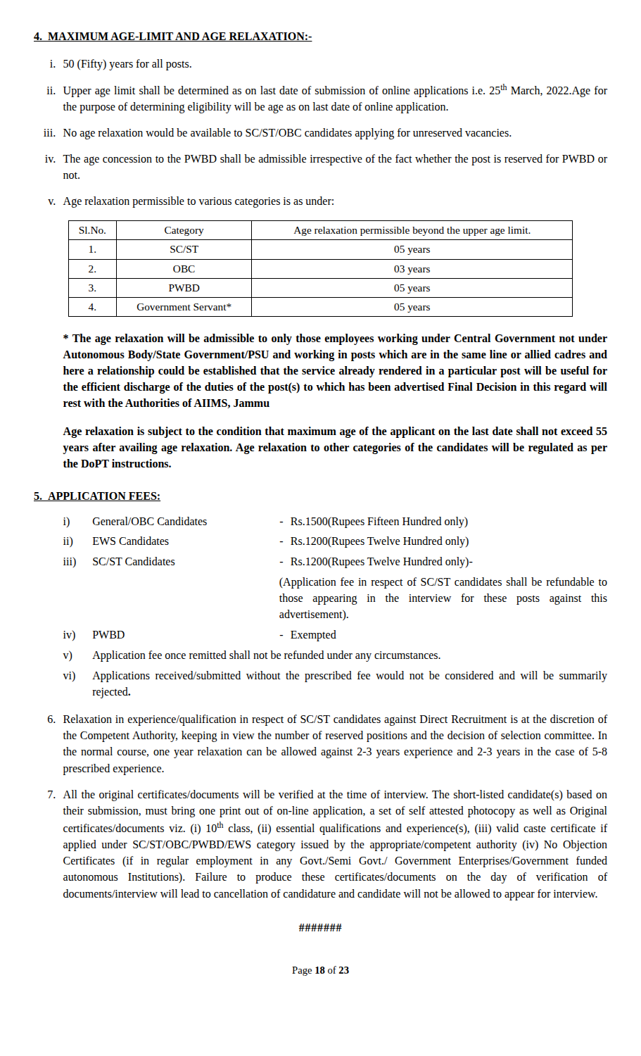4. MAXIMUM AGE-LIMIT AND AGE RELAXATION:-
50 (Fifty) years for all posts.
Upper age limit shall be determined as on last date of submission of online applications i.e. 25th March, 2022.Age for the purpose of determining eligibility will be age as on last date of online application.
No age relaxation would be available to SC/ST/OBC candidates applying for unreserved vacancies.
The age concession to the PWBD shall be admissible irrespective of the fact whether the post is reserved for PWBD or not.
Age relaxation permissible to various categories is as under:
| Sl.No. | Category | Age relaxation permissible beyond the upper age limit. |
| --- | --- | --- |
| 1. | SC/ST | 05 years |
| 2. | OBC | 03 years |
| 3. | PWBD | 05 years |
| 4. | Government Servant* | 05 years |
* The age relaxation will be admissible to only those employees working under Central Government not under Autonomous Body/State Government/PSU and working in posts which are in the same line or allied cadres and here a relationship could be established that the service already rendered in a particular post will be useful for the efficient discharge of the duties of the post(s) to which has been advertised Final Decision in this regard will rest with the Authorities of AIIMS, Jammu
Age relaxation is subject to the condition that maximum age of the applicant on the last date shall not exceed 55 years after availing age relaxation. Age relaxation to other categories of the candidates will be regulated as per the DoPT instructions.
5. APPLICATION FEES:
i) General/OBC Candidates - Rs.1500(Rupees Fifteen Hundred only)
ii) EWS Candidates - Rs.1200(Rupees Twelve Hundred only)
iii) SC/ST Candidates - Rs.1200(Rupees Twelve Hundred only)-
(Application fee in respect of SC/ST candidates shall be refundable to those appearing in the interview for these posts against this advertisement).
iv) PWBD - Exempted
v) Application fee once remitted shall not be refunded under any circumstances.
vi) Applications received/submitted without the prescribed fee would not be considered and will be summarily rejected.
Relaxation in experience/qualification in respect of SC/ST candidates against Direct Recruitment is at the discretion of the Competent Authority, keeping in view the number of reserved positions and the decision of selection committee. In the normal course, one year relaxation can be allowed against 2-3 years experience and 2-3 years in the case of 5-8 prescribed experience.
All the original certificates/documents will be verified at the time of interview. The short-listed candidate(s) based on their submission, must bring one print out of on-line application, a set of self attested photocopy as well as Original certificates/documents viz. (i) 10th class, (ii) essential qualifications and experience(s), (iii) valid caste certificate if applied under SC/ST/OBC/PWBD/EWS category issued by the appropriate/competent authority (iv) No Objection Certificates (if in regular employment in any Govt./Semi Govt./ Government Enterprises/Government funded autonomous Institutions). Failure to produce these certificates/documents on the day of verification of documents/interview will lead to cancellation of candidature and candidate will not be allowed to appear for interview.
#######
Page 18 of 23